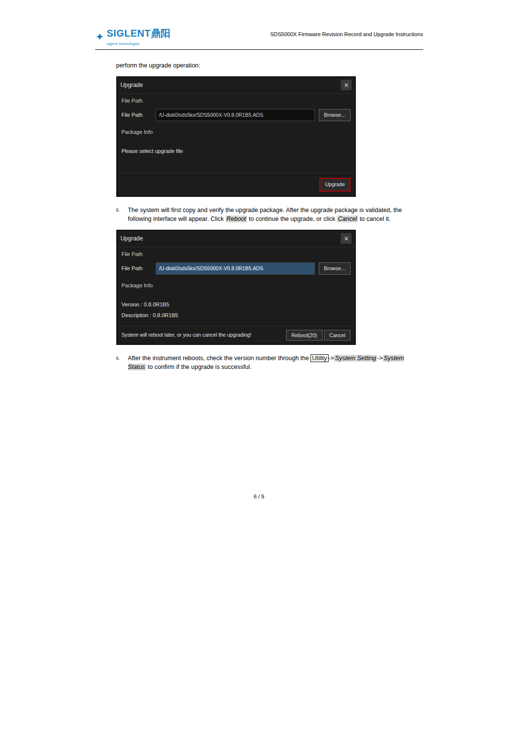✦ SIGLENT鼎阳
siglent technologies
SDS5000X Firmware Revision Record and Upgrade Instructions
perform the upgrade operation:
Upgrade ✕
File Path
File Path /U-disk0/sds5kx/SDS5000X-V0.8.0R1B5.ADS Browse...
Package Info
Please select upgrade file
Upgrade
5.
The system will first copy and verify the upgrade package. After the upgrade package is validated, the following interface will appear. Click Reboot to continue the upgrade, or click Cancel to cancel it.
Upgrade ✕
File Path
File Path /U-disk0/sds5kx/SDS5000X-V0.8.0R1B5.ADS Browse...
Package Info
Version : 0.8.0R1B5
Description : 0.8.0R1B5
System will reboot later, or you can cancel the upgrading! Reboot(20) Cancel
6.
After the instrument reboots, check the version number through the Utility->System Setting->System Status to confirm if the upgrade is successful.
6 / 9